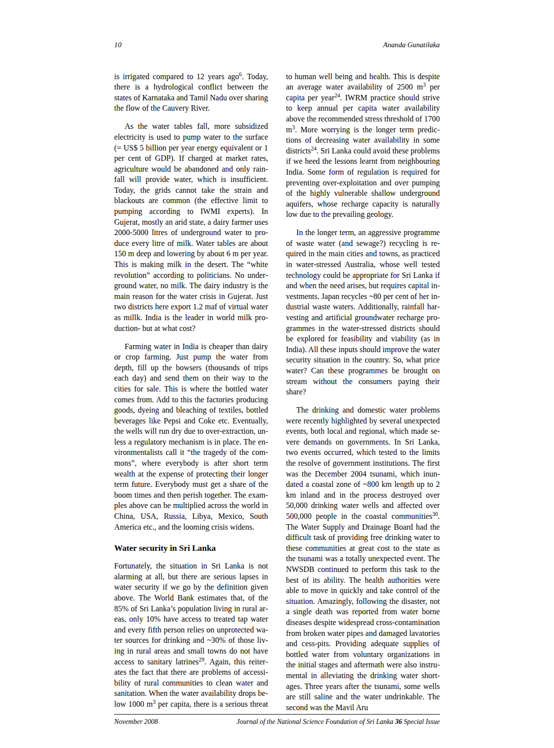10 Ananda Gunatilaka
is irrigated compared to 12 years ago6. Today, there is a hydrological conflict between the states of Karnataka and Tamil Nadu over sharing the flow of the Cauvery River.
As the water tables fall, more subsidized electricity is used to pump water to the surface (= US$ 5 billion per year energy equivalent or 1 per cent of GDP). If charged at market rates, agriculture would be abandoned and only rainfall will provide water, which is insufficient. Today, the grids cannot take the strain and blackouts are common (the effective limit to pumping according to IWMI experts). In Gujerat, mostly an arid state, a dairy farmer uses 2000-5000 litres of underground water to produce every litre of milk. Water tables are about 150 m deep and lowering by about 6 m per year. This is making milk in the desert. The “white revolution” according to politicians. No underground water, no milk. The dairy industry is the main reason for the water crisis in Gujerat. Just two districts here export 1.2 maf of virtual water as millk. India is the leader in world milk production- but at what cost?
Farming water in India is cheaper than dairy or crop farming. Just pump the water from depth, fill up the bowsers (thousands of trips each day) and send them on their way to the cities for sale. This is where the bottled water comes from. Add to this the factories producing goods, dyeing and bleaching of textiles, bottled beverages like Pepsi and Coke etc. Eventually, the wells will run dry due to over-extraction, unless a regulatory mechanism is in place. The environmentalists call it “the tragedy of the commons”, where everybody is after short term wealth at the expense of protecting their longer term future. Everybody must get a share of the boom times and then perish together. The examples above can be multiplied across the world in China, USA, Russia, Libya, Mexico, South America etc., and the looming crisis widens.
Water security in Sri Lanka
Fortunately, the situation in Sri Lanka is not alarming at all, but there are serious lapses in water security if we go by the definition given above. The World Bank estimates that, of the 85% of Sri Lanka’s population living in rural areas, only 10% have access to treated tap water and every fifth person relies on unprotected water sources for drinking and ~30% of those living in rural areas and small towns do not have access to sanitary latrines29. Again, this reiterates the fact that there are problems of accessibility of rural communities to clean water and sanitation. When the water availability drops below 1000 m3 per capita, there is a serious threat to human well being and health. This is despite an average water availability of 2500 m3 per capita per year24. IWRM practice should strive to keep annual per capita water availability above the recommended stress threshold of 1700 m3. More worrying is the longer term predictions of decreasing water availability in some districts24. Sri Lanka could avoid these problems if we heed the lessons learnt from neighbouring India. Some form of regulation is required for preventing over-exploitation and over pumping of the highly vulnerable shallow underground aquifers, whose recharge capacity is naturally low due to the prevailing geology.
In the longer term, an aggressive programme of waste water (and sewage?) recycling is required in the main cities and towns, as practiced in water-stressed Australia, whose well tested technology could be appropriate for Sri Lanka if and when the need arises, but requires capital investments. Japan recycles ~80 per cent of her industrial waste waters. Additionally, rainfall harvesting and artificial groundwater recharge programmes in the water-stressed districts should be explored for feasibility and viability (as in India). All these inputs should improve the water security situation in the country. So, what price water? Can these programmes be brought on stream without the consumers paying their share?
The drinking and domestic water problems were recently highlighted by several unexpected events, both local and regional, which made severe demands on governments. In Sri Lanka, two events occurred, which tested to the limits the resolve of government institutions. The first was the December 2004 tsunami, which inundated a coastal zone of ~800 km length up to 2 km inland and in the process destroyed over 50,000 drinking water wells and affected over 500,000 people in the coastal communities30. The Water Supply and Drainage Board had the difficult task of providing free drinking water to these communities at great cost to the state as the tsunami was a totally unexpected event. The NWSDB continued to perform this task to the best of its ability. The health authorities were able to move in quickly and take control of the situation. Amazingly, following the disaster, not a single death was reported from water borne diseases despite widespread cross-contamination from broken water pipes and damaged lavatories and cess-pits. Providing adequate supplies of bottled water from voluntary organizations in the initial stages and aftermath were also instrumental in alleviating the drinking water shortages. Three years after the tsunami, some wells are still saline and the water undrinkable. The second was the Mavil Aru
November 2008 Journal of the National Science Foundation of Sri Lanka 36 Special Issue